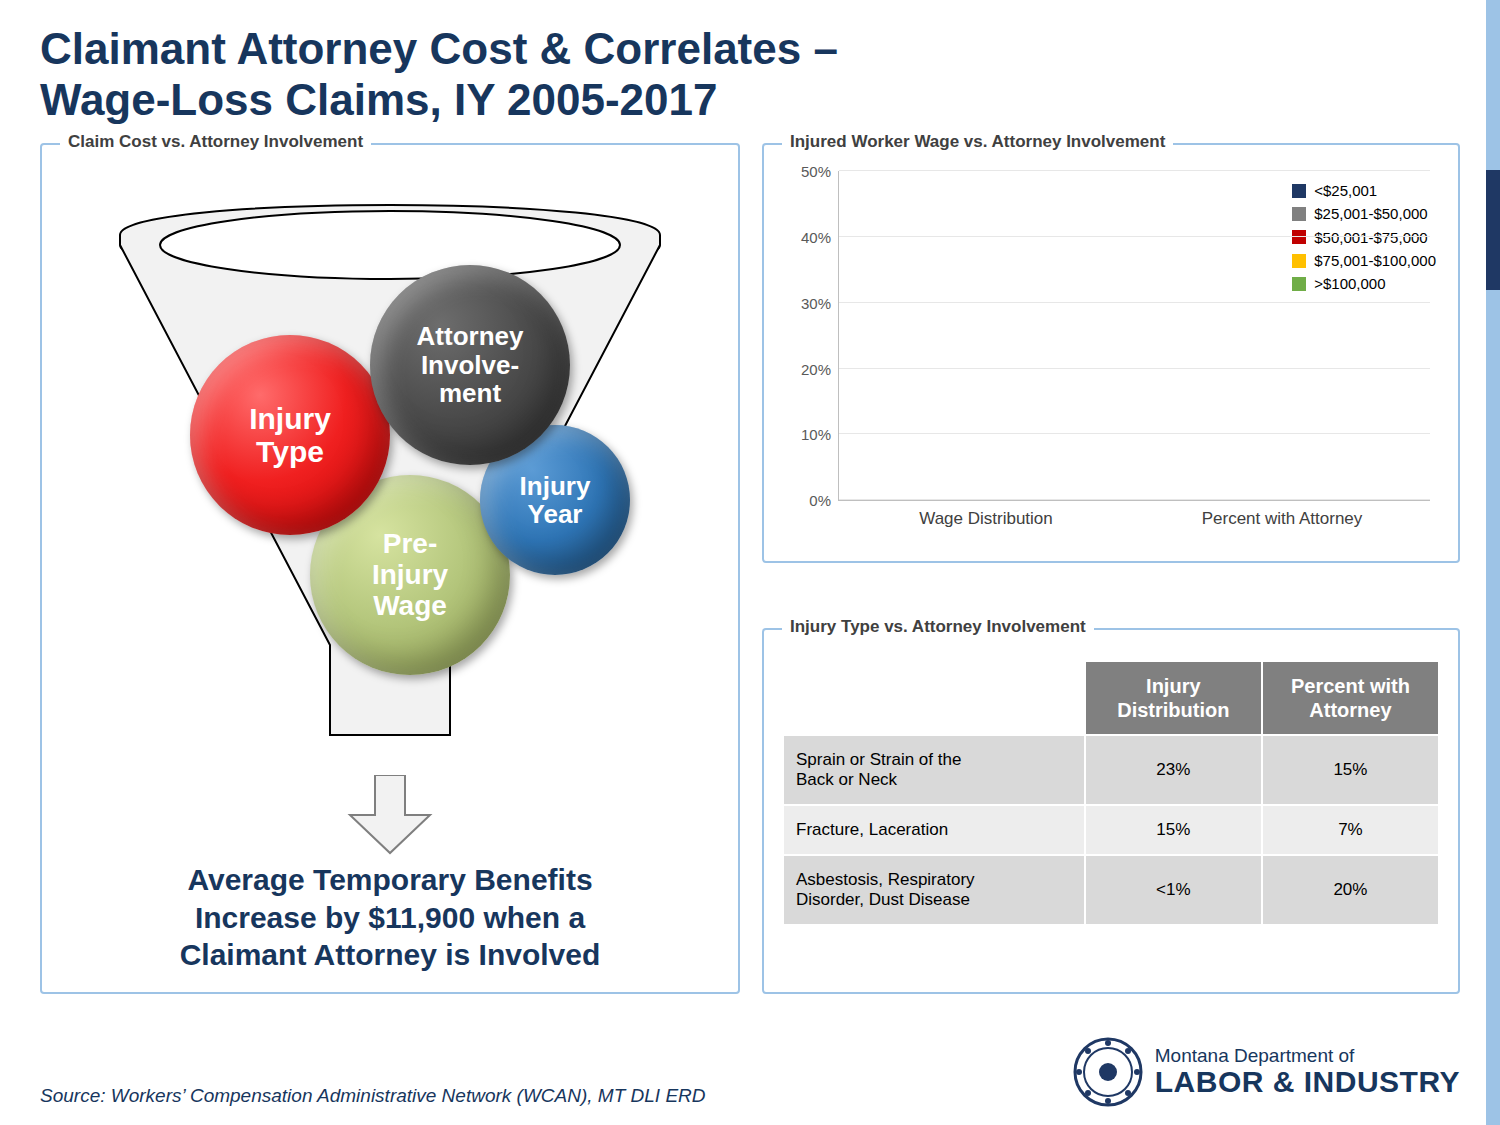Claimant Attorney Cost & Correlates –
Wage-Loss Claims, IY 2005-2017
Claim Cost vs. Attorney Involvement
Attorney
Involve-
ment
Injury
Type
Injury
Year
Pre-
Injury
Wage
Average Temporary Benefits
Increase by $11,900 when a
Claimant Attorney is Involved
Injured Worker Wage vs. Attorney Involvement
<$25,001
$25,001-$50,000
$50,001-$75,000
$75,001-$100,000
>$100,000
0%
10%
20%
30%
40%
50%
Wage Distribution Percent with Attorney
Injury Type vs. Attorney Involvement
| | Injury Distribution | Percent with Attorney |
| --- | --- | --- |
| Sprain or Strain of the Back or Neck | 23% | 15% |
| Fracture, Laceration | 15% | 7% |
| Asbestosis, Respiratory Disorder, Dust Disease | <1% | 20% |
Source: Workers’ Compensation Administrative Network (WCAN), MT DLI ERD
Montana Department of
LABOR & INDUSTRY